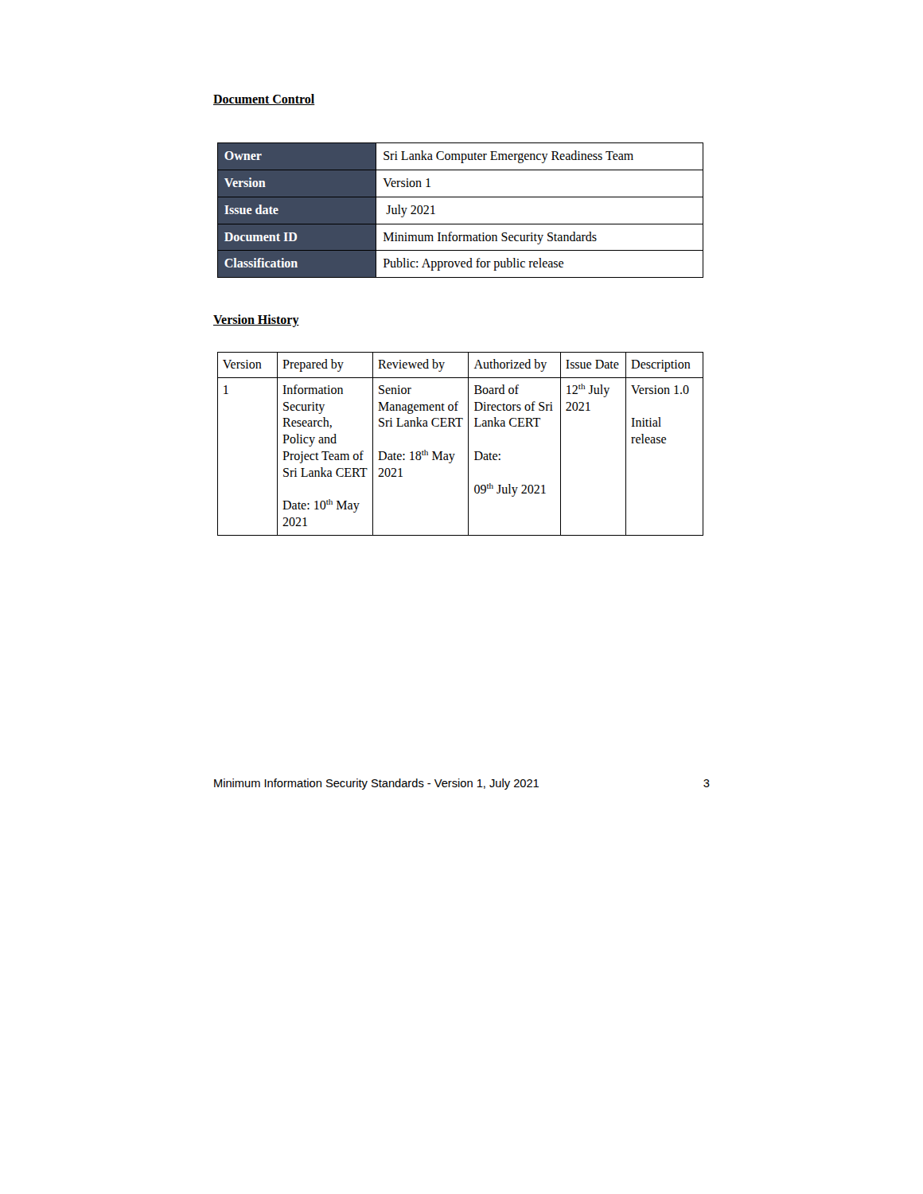Document Control
| Owner | Sri Lanka Computer Emergency Readiness Team |
| Version | Version 1 |
| Issue date | July 2021 |
| Document ID | Minimum Information Security Standards |
| Classification | Public: Approved for public release |
Version History
| Version | Prepared by | Reviewed by | Authorized by | Issue Date | Description |
| --- | --- | --- | --- | --- | --- |
| 1 | Information Security Research, Policy and Project Team of Sri Lanka CERT Date: 10 th May 2021 | Senior Management of Sri Lanka CERT Date: 18 th May 2021 | Board of Directors of Sri Lanka CERT Date: 09 th July 2021 | 12 th July 2021 | Version 1.0 Initial release |
Minimum Information Security Standards - Version 1, July 2021 3